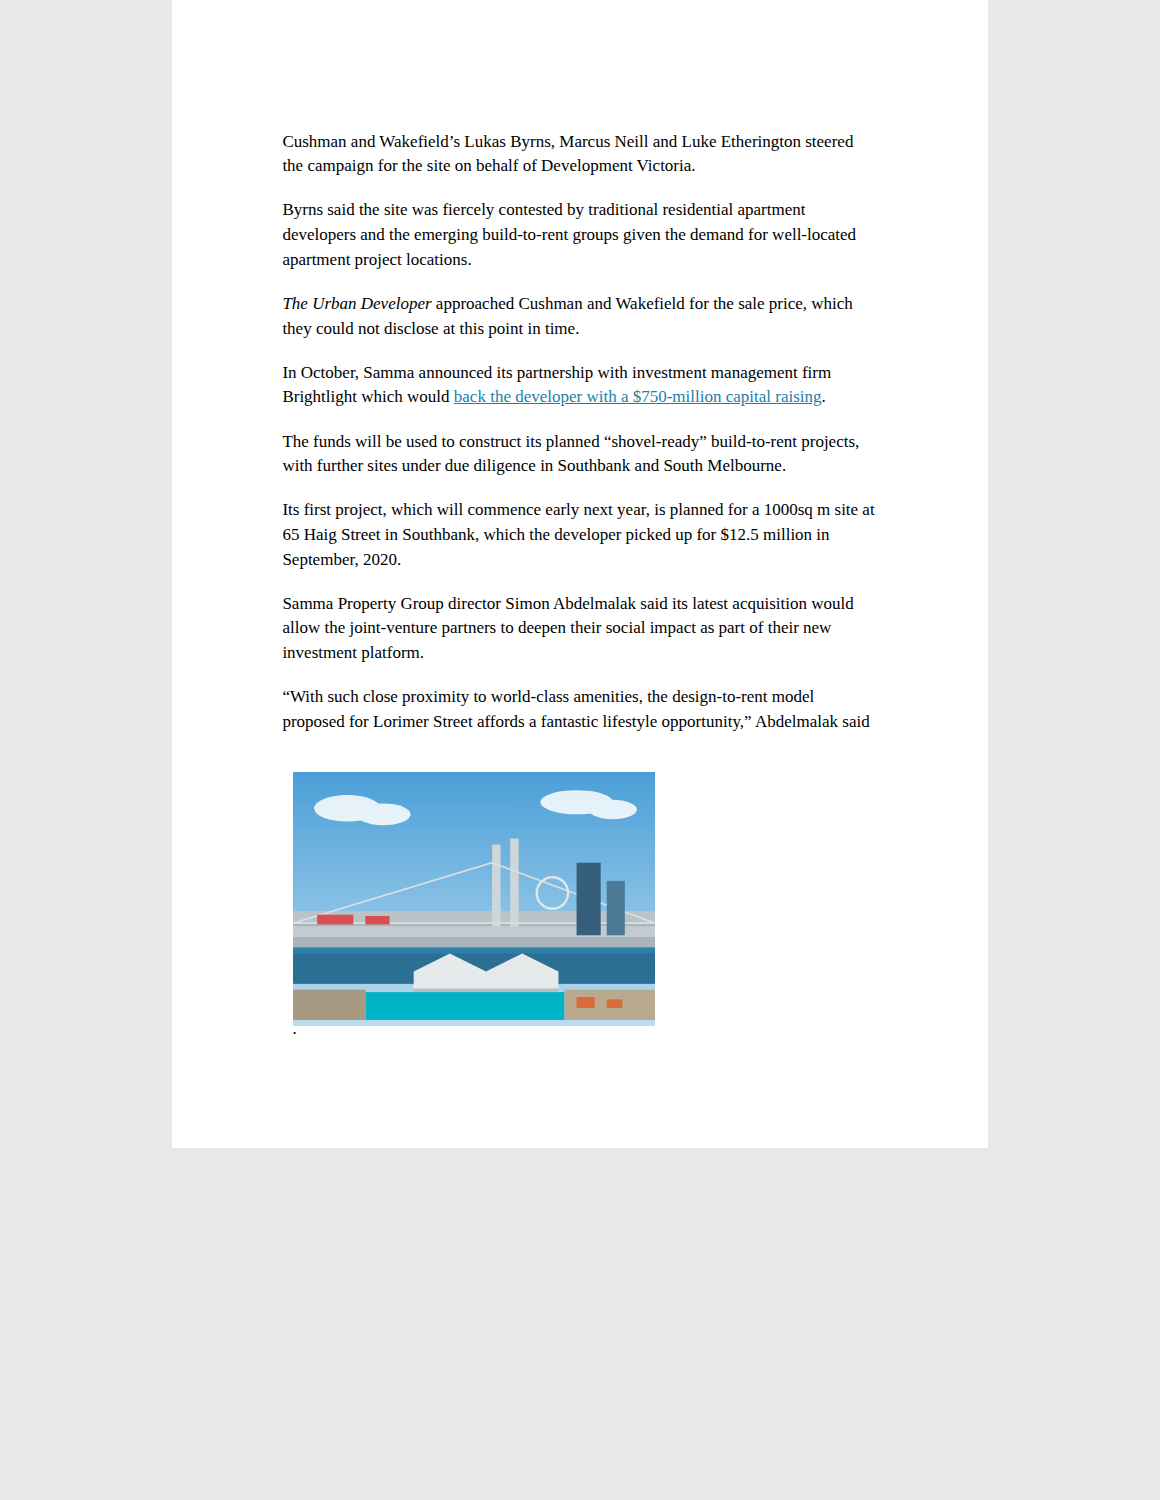Cushman and Wakefield’s Lukas Byrns, Marcus Neill and Luke Etherington steered the campaign for the site on behalf of Development Victoria.
Byrns said the site was fiercely contested by traditional residential apartment developers and the emerging build-to-rent groups given the demand for well-located apartment project locations.
The Urban Developer approached Cushman and Wakefield for the sale price, which they could not disclose at this point in time.
In October, Samma announced its partnership with investment management firm Brightlight which would back the developer with a $750-million capital raising.
The funds will be used to construct its planned “shovel-ready” build-to-rent projects, with further sites under due diligence in Southbank and South Melbourne.
Its first project, which will commence early next year, is planned for a 1000sq m site at 65 Haig Street in Southbank, which the developer picked up for $12.5 million in September, 2020.
Samma Property Group director Simon Abdelmalak said its latest acquisition would allow the joint-venture partners to deepen their social impact as part of their new investment platform.
“With such close proximity to world-class amenities, the design-to-rent model proposed for Lorimer Street affords a fantastic lifestyle opportunity,” Abdelmalak said
.